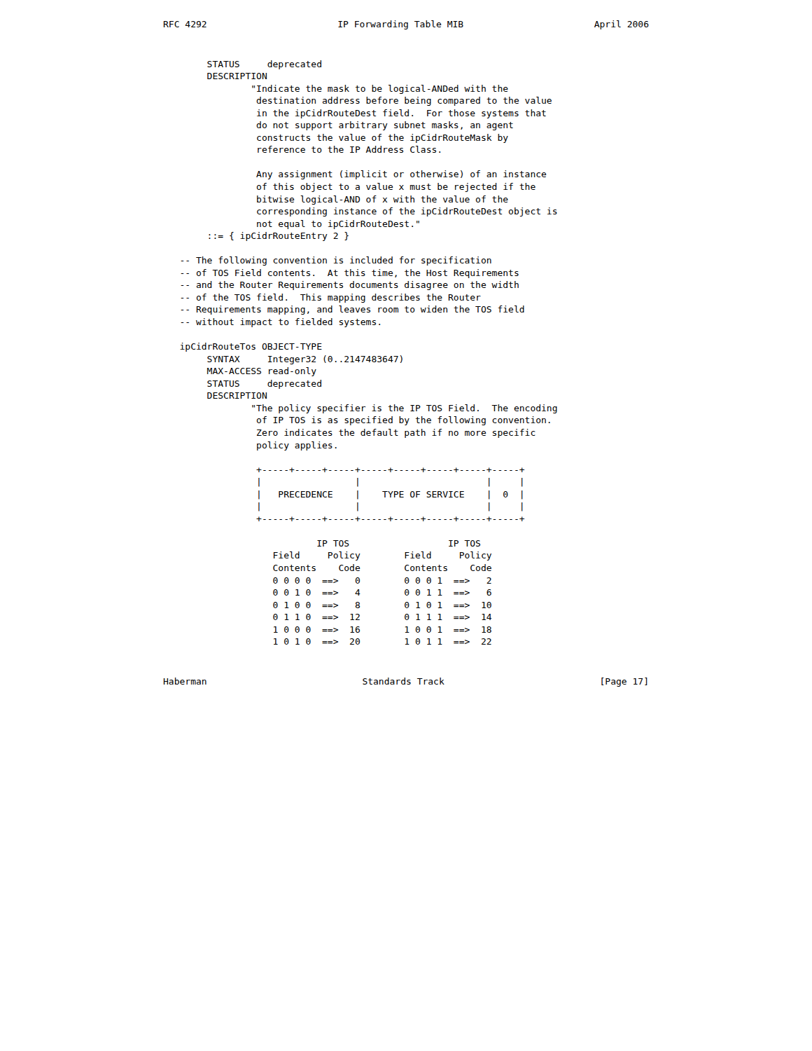RFC 4292 IP Forwarding Table MIB April 2006
        STATUS     deprecated
        DESCRIPTION
                "Indicate the mask to be logical-ANDed with the
                 destination address before being compared to the value
                 in the ipCidrRouteDest field.  For those systems that
                 do not support arbitrary subnet masks, an agent
                 constructs the value of the ipCidrRouteMask by
                 reference to the IP Address Class.

                 Any assignment (implicit or otherwise) of an instance
                 of this object to a value x must be rejected if the
                 bitwise logical-AND of x with the value of the
                 corresponding instance of the ipCidrRouteDest object is
                 not equal to ipCidrRouteDest."
        ::= { ipCidrRouteEntry 2 }

   -- The following convention is included for specification
   -- of TOS Field contents.  At this time, the Host Requirements
   -- and the Router Requirements documents disagree on the width
   -- of the TOS field.  This mapping describes the Router
   -- Requirements mapping, and leaves room to widen the TOS field
   -- without impact to fielded systems.

   ipCidrRouteTos OBJECT-TYPE
        SYNTAX     Integer32 (0..2147483647)
        MAX-ACCESS read-only
        STATUS     deprecated
        DESCRIPTION
                "The policy specifier is the IP TOS Field.  The encoding
                 of IP TOS is as specified by the following convention.
                 Zero indicates the default path if no more specific
                 policy applies.

                 +-----+-----+-----+-----+-----+-----+-----+-----+
                 |                 |                       |     |
                 |   PRECEDENCE    |    TYPE OF SERVICE    |  0  |
                 |                 |                       |     |
                 +-----+-----+-----+-----+-----+-----+-----+-----+

                            IP TOS                  IP TOS
                    Field     Policy        Field     Policy
                    Contents    Code        Contents    Code
                    0 0 0 0  ==>   0        0 0 0 1  ==>   2
                    0 0 1 0  ==>   4        0 0 1 1  ==>   6
                    0 1 0 0  ==>   8        0 1 0 1  ==>  10
                    0 1 1 0  ==>  12        0 1 1 1  ==>  14
                    1 0 0 0  ==>  16        1 0 0 1  ==>  18
                    1 0 1 0  ==>  20        1 0 1 1  ==>  22
Haberman Standards Track [Page 17]